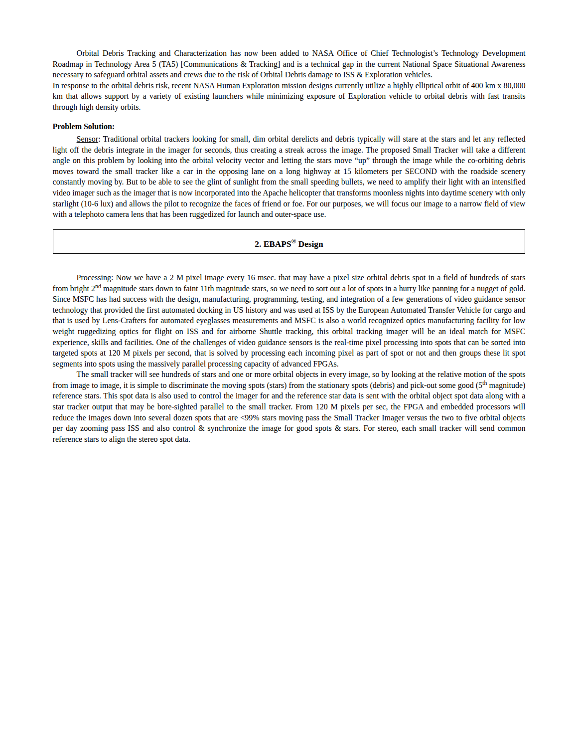Orbital Debris Tracking and Characterization has now been added to NASA Office of Chief Technologist’s Technology Development Roadmap in Technology Area 5 (TA5) [Communications & Tracking] and is a technical gap in the current National Space Situational Awareness necessary to safeguard orbital assets and crews due to the risk of Orbital Debris damage to ISS & Exploration vehicles.
In response to the orbital debris risk, recent NASA Human Exploration mission designs currently utilize a highly elliptical orbit of 400 km x 80,000 km that allows support by a variety of existing launchers while minimizing exposure of Exploration vehicle to orbital debris with fast transits through high density orbits.
Problem Solution:
Sensor: Traditional orbital trackers looking for small, dim orbital derelicts and debris typically will stare at the stars and let any reflected light off the debris integrate in the imager for seconds, thus creating a streak across the image. The proposed Small Tracker will take a different angle on this problem by looking into the orbital velocity vector and letting the stars move “up” through the image while the co-orbiting debris moves toward the small tracker like a car in the opposing lane on a long highway at 15 kilometers per SECOND with the roadside scenery constantly moving by. But to be able to see the glint of sunlight from the small speeding bullets, we need to amplify their light with an intensified video imager such as the imager that is now incorporated into the Apache helicopter that transforms moonless nights into daytime scenery with only starlight (10-6 lux) and allows the pilot to recognize the faces of friend or foe. For our purposes, we will focus our image to a narrow field of view with a telephoto camera lens that has been ruggedized for launch and outer-space use.
2. EBAPS® Design
Processing: Now we have a 2 M pixel image every 16 msec. that may have a pixel size orbital debris spot in a field of hundreds of stars from bright 2nd magnitude stars down to faint 11th magnitude stars, so we need to sort out a lot of spots in a hurry like panning for a nugget of gold. Since MSFC has had success with the design, manufacturing, programming, testing, and integration of a few generations of video guidance sensor technology that provided the first automated docking in US history and was used at ISS by the European Automated Transfer Vehicle for cargo and that is used by Lens-Crafters for automated eyeglasses measurements and MSFC is also a world recognized optics manufacturing facility for low weight ruggedizing optics for flight on ISS and for airborne Shuttle tracking, this orbital tracking imager will be an ideal match for MSFC experience, skills and facilities. One of the challenges of video guidance sensors is the real-time pixel processing into spots that can be sorted into targeted spots at 120 M pixels per second, that is solved by processing each incoming pixel as part of spot or not and then groups these lit spot segments into spots using the massively parallel processing capacity of advanced FPGAs.
The small tracker will see hundreds of stars and one or more orbital objects in every image, so by looking at the relative motion of the spots from image to image, it is simple to discriminate the moving spots (stars) from the stationary spots (debris) and pick-out some good (5th magnitude) reference stars. This spot data is also used to control the imager for and the reference star data is sent with the orbital object spot data along with a star tracker output that may be bore-sighted parallel to the small tracker. From 120 M pixels per sec, the FPGA and embedded processors will reduce the images down into several dozen spots that are <99% stars moving pass the Small Tracker Imager versus the two to five orbital objects per day zooming pass ISS and also control & synchronize the image for good spots & stars. For stereo, each small tracker will send common reference stars to align the stereo spot data.